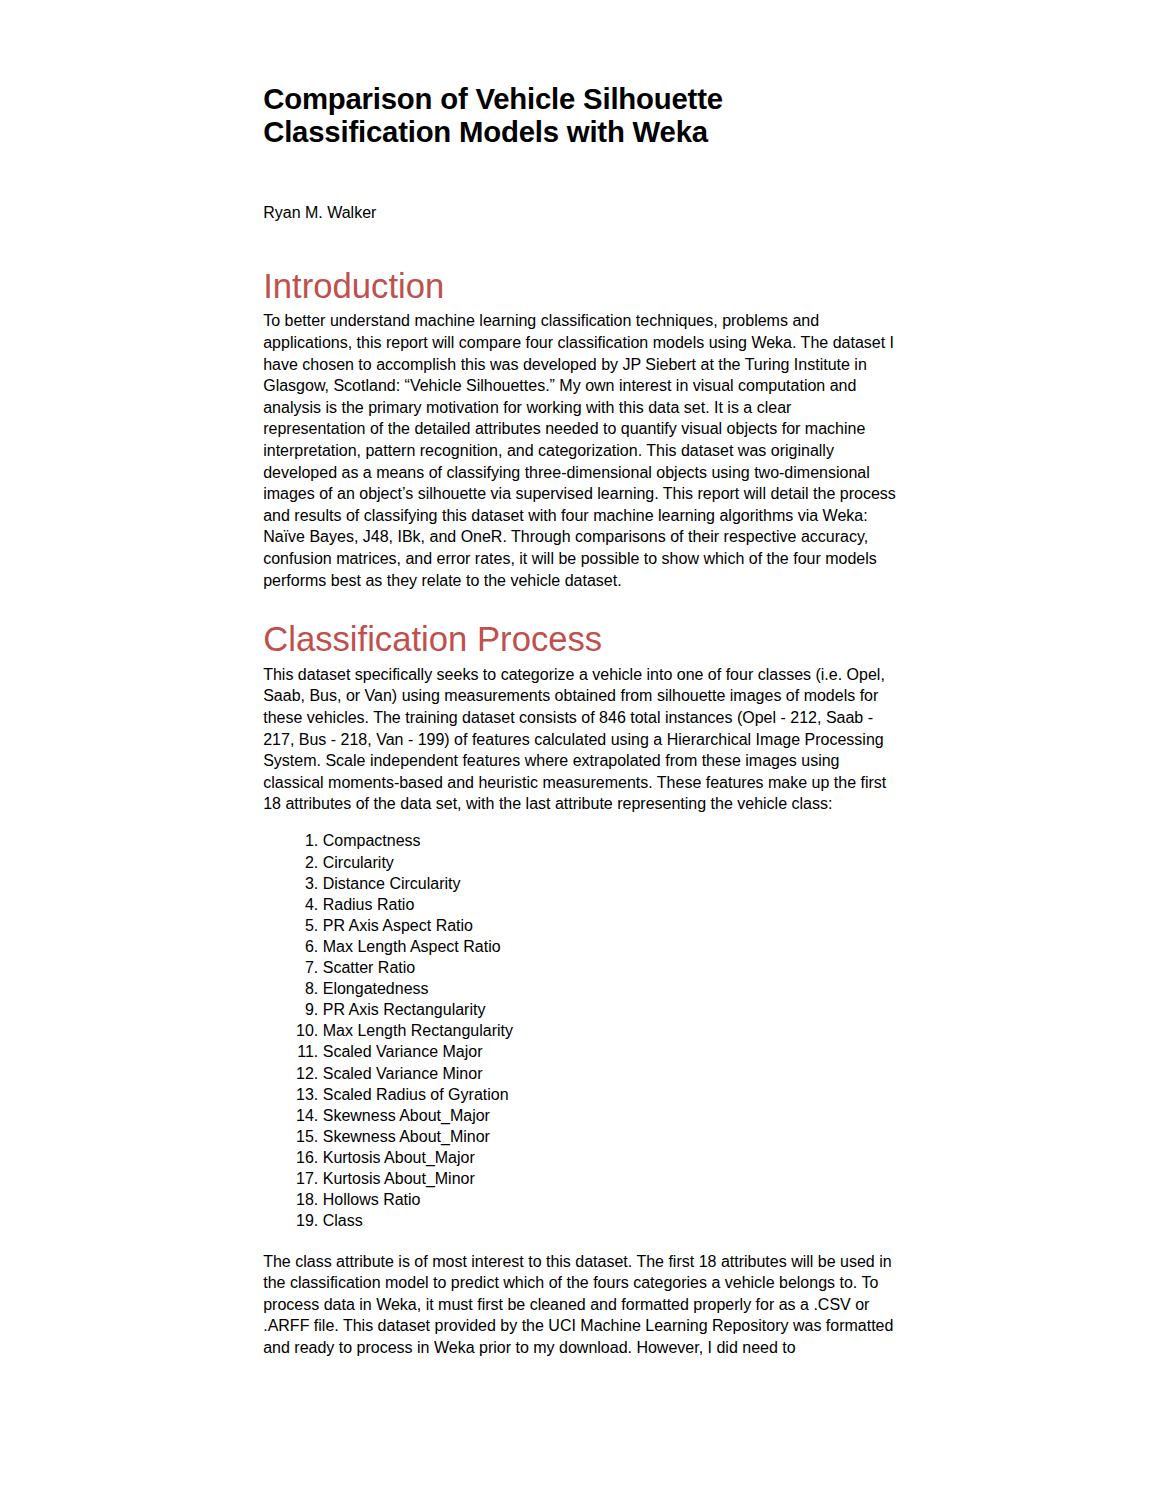Comparison of Vehicle Silhouette Classification Models with Weka
Ryan M. Walker
Introduction
To better understand machine learning classification techniques, problems and applications, this report will compare four classification models using Weka. The dataset I have chosen to accomplish this was developed by JP Siebert at the Turing Institute in Glasgow, Scotland: “Vehicle Silhouettes.” My own interest in visual computation and analysis is the primary motivation for working with this data set. It is a clear representation of the detailed attributes needed to quantify visual objects for machine interpretation, pattern recognition, and categorization. This dataset was originally developed as a means of classifying three-dimensional objects using two-dimensional images of an object’s silhouette via supervised learning. This report will detail the process and results of classifying this dataset with four machine learning algorithms via Weka: Naïve Bayes, J48, IBk, and OneR. Through comparisons of their respective accuracy, confusion matrices, and error rates, it will be possible to show which of the four models performs best as they relate to the vehicle dataset.
Classification Process
This dataset specifically seeks to categorize a vehicle into one of four classes (i.e. Opel, Saab, Bus, or Van) using measurements obtained from silhouette images of models for these vehicles. The training dataset consists of 846 total instances (Opel - 212, Saab - 217, Bus - 218, Van - 199) of features calculated using a Hierarchical Image Processing System. Scale independent features where extrapolated from these images using classical moments-based and heuristic measurements. These features make up the first 18 attributes of the data set, with the last attribute representing the vehicle class:
Compactness
Circularity
Distance Circularity
Radius Ratio
PR Axis Aspect Ratio
Max Length Aspect Ratio
Scatter Ratio
Elongatedness
PR Axis Rectangularity
Max Length Rectangularity
Scaled Variance Major
Scaled Variance Minor
Scaled Radius of Gyration
Skewness About_Major
Skewness About_Minor
Kurtosis About_Major
Kurtosis About_Minor
Hollows Ratio
Class
The class attribute is of most interest to this dataset. The first 18 attributes will be used in the classification model to predict which of the fours categories a vehicle belongs to. To process data in Weka, it must first be cleaned and formatted properly for as a .CSV or .ARFF file. This dataset provided by the UCI Machine Learning Repository was formatted and ready to process in Weka prior to my download. However, I did need to